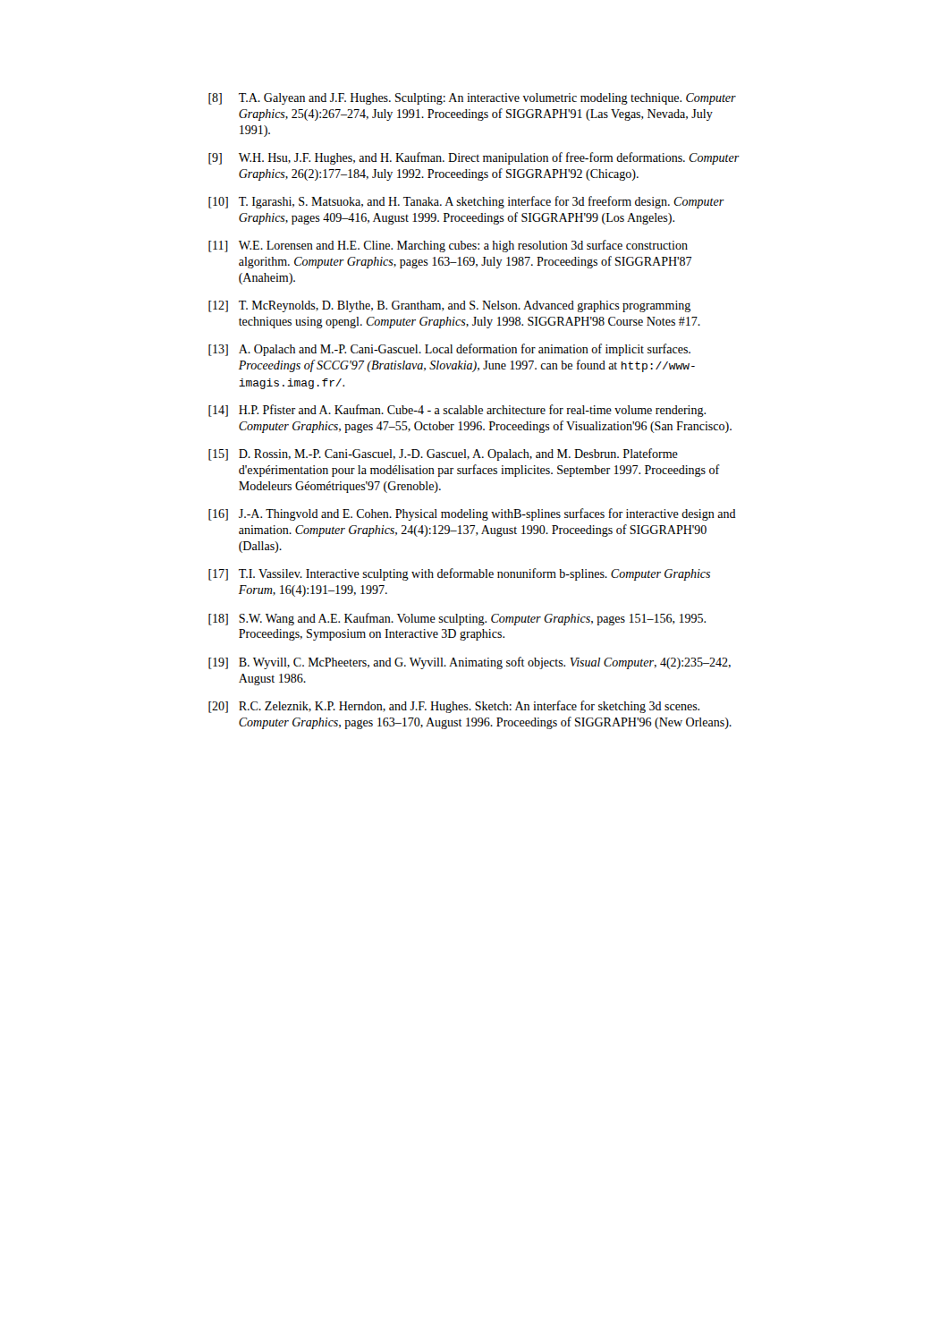[8] T.A. Galyean and J.F. Hughes. Sculpting: An interactive volumetric modeling technique. Computer Graphics, 25(4):267–274, July 1991. Proceedings of SIGGRAPH'91 (Las Vegas, Nevada, July 1991).
[9] W.H. Hsu, J.F. Hughes, and H. Kaufman. Direct manipulation of free-form deformations. Computer Graphics, 26(2):177–184, July 1992. Proceedings of SIGGRAPH'92 (Chicago).
[10] T. Igarashi, S. Matsuoka, and H. Tanaka. A sketching interface for 3d freeform design. Computer Graphics, pages 409–416, August 1999. Proceedings of SIGGRAPH'99 (Los Angeles).
[11] W.E. Lorensen and H.E. Cline. Marching cubes: a high resolution 3d surface construction algorithm. Computer Graphics, pages 163–169, July 1987. Proceedings of SIGGRAPH'87 (Anaheim).
[12] T. McReynolds, D. Blythe, B. Grantham, and S. Nelson. Advanced graphics programming techniques using opengl. Computer Graphics, July 1998. SIGGRAPH'98 Course Notes #17.
[13] A. Opalach and M.-P. Cani-Gascuel. Local deformation for animation of implicit surfaces. Proceedings of SCCG'97 (Bratislava, Slovakia), June 1997. can be found at http://www-imagis.imag.fr/.
[14] H.P. Pfister and A. Kaufman. Cube-4 - a scalable architecture for real-time volume rendering. Computer Graphics, pages 47–55, October 1996. Proceedings of Visualization'96 (San Francisco).
[15] D. Rossin, M.-P. Cani-Gascuel, J.-D. Gascuel, A. Opalach, and M. Desbrun. Plateforme d'expérimentation pour la modélisation par surfaces implicites. September 1997. Proceedings of Modeleurs Géométriques'97 (Grenoble).
[16] J.-A. Thingvold and E. Cohen. Physical modeling withB-splines surfaces for interactive design and animation. Computer Graphics, 24(4):129–137, August 1990. Proceedings of SIGGRAPH'90 (Dallas).
[17] T.I. Vassilev. Interactive sculpting with deformable nonuniform b-splines. Computer Graphics Forum, 16(4):191–199, 1997.
[18] S.W. Wang and A.E. Kaufman. Volume sculpting. Computer Graphics, pages 151–156, 1995. Proceedings, Symposium on Interactive 3D graphics.
[19] B. Wyvill, C. McPheeters, and G. Wyvill. Animating soft objects. Visual Computer, 4(2):235–242, August 1986.
[20] R.C. Zeleznik, K.P. Herndon, and J.F. Hughes. Sketch: An interface for sketching 3d scenes. Computer Graphics, pages 163–170, August 1996. Proceedings of SIGGRAPH'96 (New Orleans).